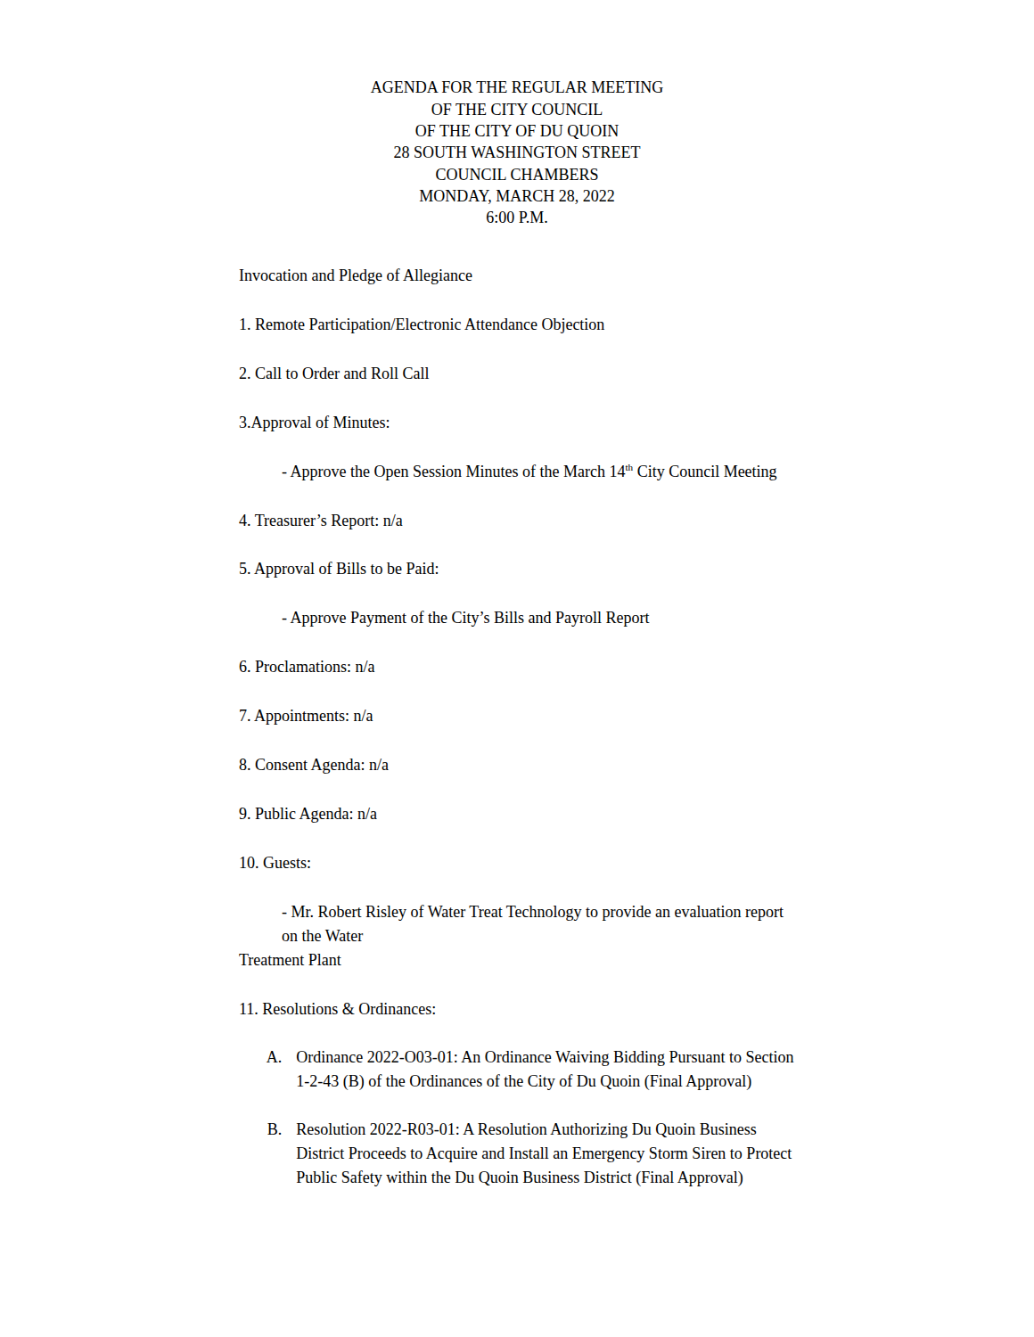AGENDA FOR THE REGULAR MEETING
OF THE CITY COUNCIL
OF THE CITY OF DU QUOIN
28 SOUTH WASHINGTON STREET
COUNCIL CHAMBERS
MONDAY, MARCH 28, 2022
6:00 P.M.
Invocation and Pledge of Allegiance
1. Remote Participation/Electronic Attendance Objection
2. Call to Order and Roll Call
3.Approval of Minutes:
- Approve the Open Session Minutes of the March 14th City Council Meeting
4. Treasurer’s Report: n/a
5. Approval of Bills to be Paid:
- Approve Payment of the City’s Bills and Payroll Report
6. Proclamations: n/a
7. Appointments: n/a
8. Consent Agenda: n/a
9. Public Agenda: n/a
10. Guests:
- Mr. Robert Risley of Water Treat Technology to provide an evaluation report on the Water
Treatment Plant
11. Resolutions & Ordinances:
Ordinance 2022-O03-01: An Ordinance Waiving Bidding Pursuant to Section 1-2-43 (B) of the Ordinances of the City of Du Quoin (Final Approval)
Resolution 2022-R03-01: A Resolution Authorizing Du Quoin Business District Proceeds to Acquire and Install an Emergency Storm Siren to Protect Public Safety within the Du Quoin Business District (Final Approval)